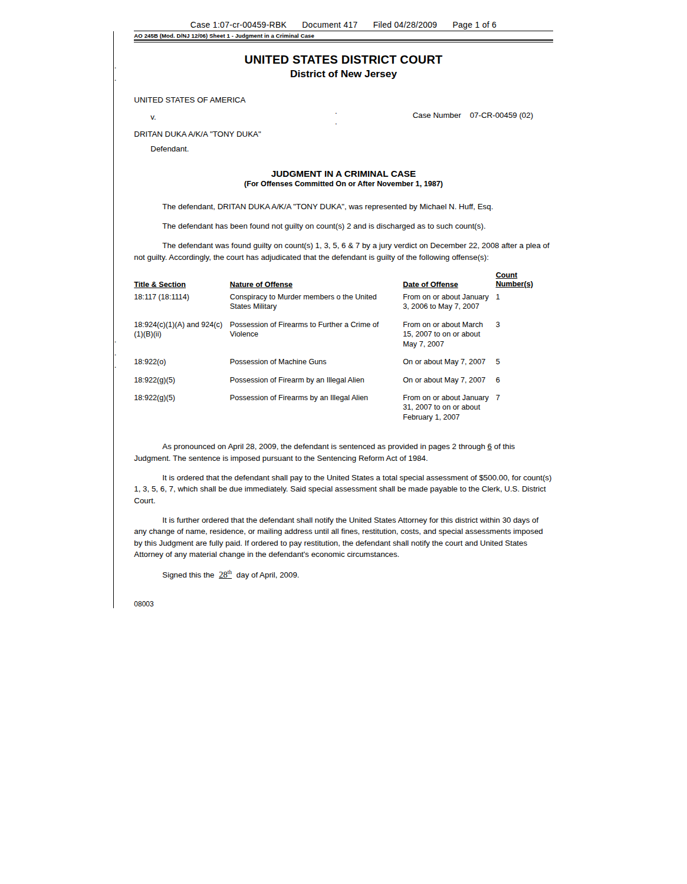Case 1:07-cr-00459-RBK Document 417 Filed 04/28/2009 Page 1 of 6
AO 245B (Mod. D/NJ 12/06) Sheet 1 - Judgment in a Criminal Case
UNITED STATES DISTRICT COURT
District of New Jersey
UNITED STATES OF AMERICA
v.
DRITAN DUKA A/K/A "TONY DUKA"
Defendant.
Case Number 07-CR-00459 (02)
.
.
JUDGMENT IN A CRIMINAL CASE
(For Offenses Committed On or After November 1, 1987)
The defendant, DRITAN DUKA A/K/A "TONY DUKA", was represented by Michael N. Huff, Esq.
The defendant has been found not guilty on count(s) 2 and is discharged as to such count(s).
The defendant was found guilty on count(s) 1, 3, 5, 6 & 7 by a jury verdict on December 22, 2008 after a plea of not guilty. Accordingly, the court has adjudicated that the defendant is guilty of the following offense(s):
| Title & Section | Nature of Offense | Date of Offense | Count Number(s) |
| --- | --- | --- | --- |
| 18:117 (18:1114) | Conspiracy to Murder members o the United States Military | From on or about January 3, 2006 to May 7, 2007 | 1 |
| 18:924(c)(1)(A) and 924(c)(1)(B)(ii) | Possession of Firearms to Further a Crime of Violence | From on or about March 15, 2007 to on or about May 7, 2007 | 3 |
| 18:922(o) | Possession of Machine Guns | On or about May 7, 2007 | 5 |
| 18:922(g)(5) | Possession of Firearm by an Illegal Alien | On or about May 7, 2007 | 6 |
| 18:922(g)(5) | Possession of Firearms by an Illegal Alien | From on or about January 31, 2007 to on or about February 1, 2007 | 7 |
As pronounced on April 28, 2009, the defendant is sentenced as provided in pages 2 through 6 of this Judgment. The sentence is imposed pursuant to the Sentencing Reform Act of 1984.
It is ordered that the defendant shall pay to the United States a total special assessment of $500.00, for count(s) 1, 3, 5, 6, 7, which shall be due immediately. Said special assessment shall be made payable to the Clerk, U.S. District Court.
It is further ordered that the defendant shall notify the United States Attorney for this district within 30 days of any change of name, residence, or mailing address until all fines, restitution, costs, and special assessments imposed by this Judgment are fully paid. If ordered to pay restitution, the defendant shall notify the court and United States Attorney of any material change in the defendant's economic circumstances.
Signed this the 28th day of April, 2009.
08003
.
.
.
.
.